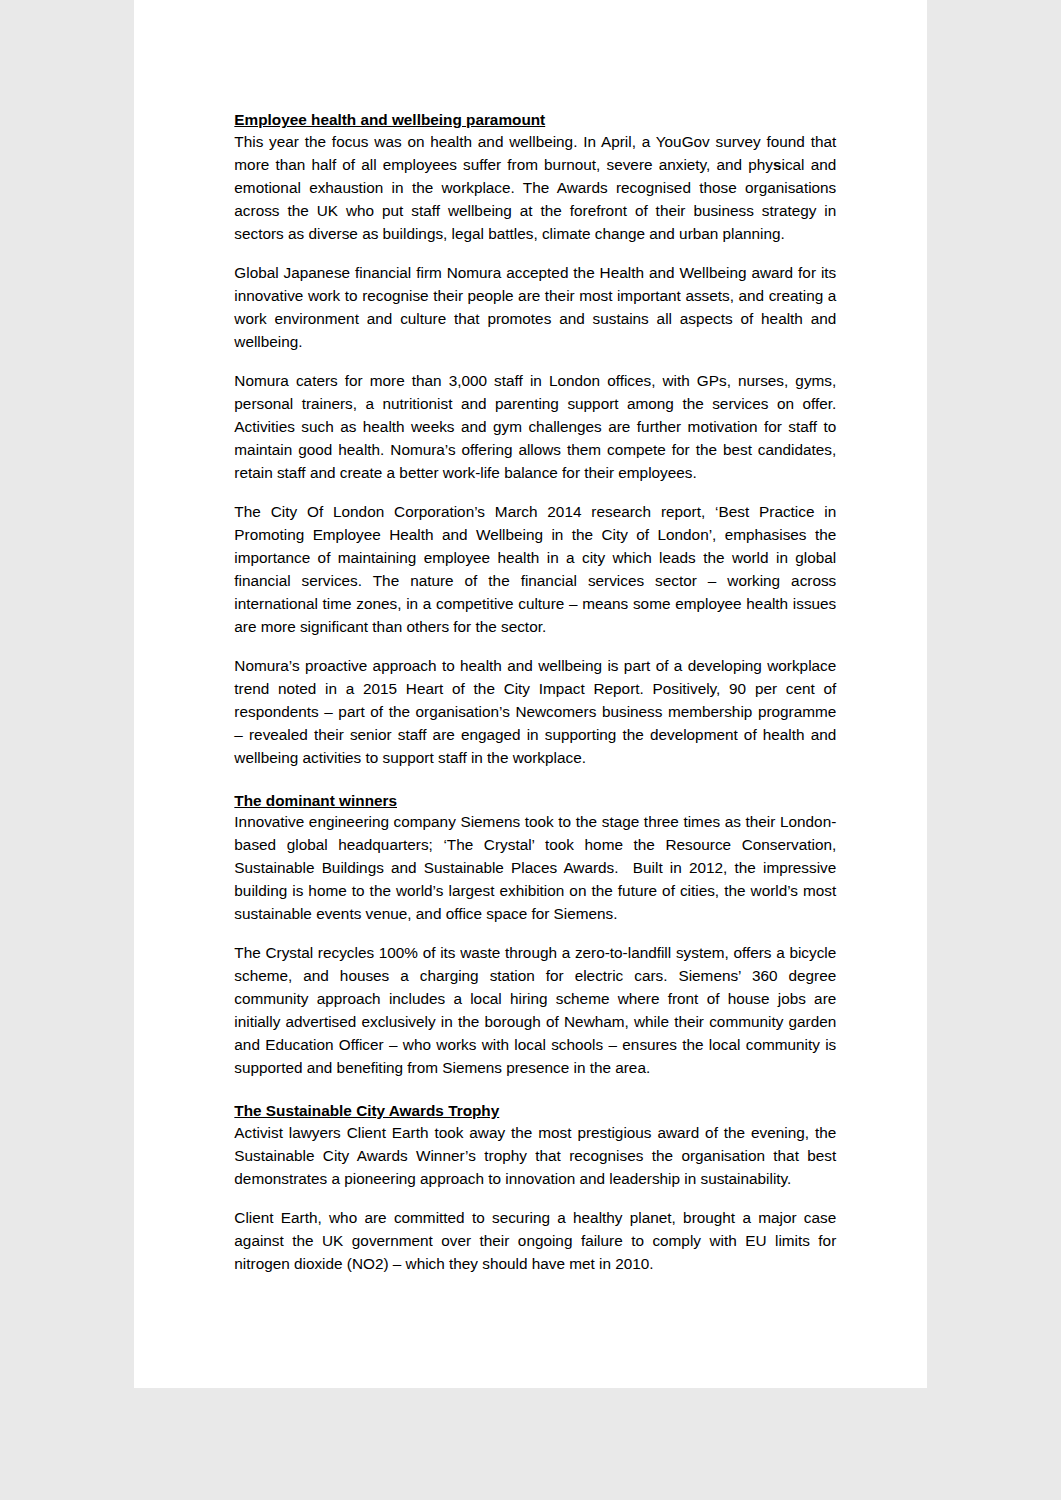Employee health and wellbeing paramount
This year the focus was on health and wellbeing. In April, a YouGov survey found that more than half of all employees suffer from burnout, severe anxiety, and physical and emotional exhaustion in the workplace. The Awards recognised those organisations across the UK who put staff wellbeing at the forefront of their business strategy in sectors as diverse as buildings, legal battles, climate change and urban planning.
Global Japanese financial firm Nomura accepted the Health and Wellbeing award for its innovative work to recognise their people are their most important assets, and creating a work environment and culture that promotes and sustains all aspects of health and wellbeing.
Nomura caters for more than 3,000 staff in London offices, with GPs, nurses, gyms, personal trainers, a nutritionist and parenting support among the services on offer. Activities such as health weeks and gym challenges are further motivation for staff to maintain good health. Nomura’s offering allows them compete for the best candidates, retain staff and create a better work-life balance for their employees.
The City Of London Corporation’s March 2014 research report, ‘Best Practice in Promoting Employee Health and Wellbeing in the City of London’, emphasises the importance of maintaining employee health in a city which leads the world in global financial services. The nature of the financial services sector – working across international time zones, in a competitive culture – means some employee health issues are more significant than others for the sector.
Nomura’s proactive approach to health and wellbeing is part of a developing workplace trend noted in a 2015 Heart of the City Impact Report. Positively, 90 per cent of respondents – part of the organisation’s Newcomers business membership programme – revealed their senior staff are engaged in supporting the development of health and wellbeing activities to support staff in the workplace.
The dominant winners
Innovative engineering company Siemens took to the stage three times as their London-based global headquarters; ‘The Crystal’ took home the Resource Conservation, Sustainable Buildings and Sustainable Places Awards. Built in 2012, the impressive building is home to the world’s largest exhibition on the future of cities, the world’s most sustainable events venue, and office space for Siemens.
The Crystal recycles 100% of its waste through a zero-to-landfill system, offers a bicycle scheme, and houses a charging station for electric cars. Siemens’ 360 degree community approach includes a local hiring scheme where front of house jobs are initially advertised exclusively in the borough of Newham, while their community garden and Education Officer – who works with local schools – ensures the local community is supported and benefiting from Siemens presence in the area.
The Sustainable City Awards Trophy
Activist lawyers Client Earth took away the most prestigious award of the evening, the Sustainable City Awards Winner’s trophy that recognises the organisation that best demonstrates a pioneering approach to innovation and leadership in sustainability.
Client Earth, who are committed to securing a healthy planet, brought a major case against the UK government over their ongoing failure to comply with EU limits for nitrogen dioxide (NO2) – which they should have met in 2010.